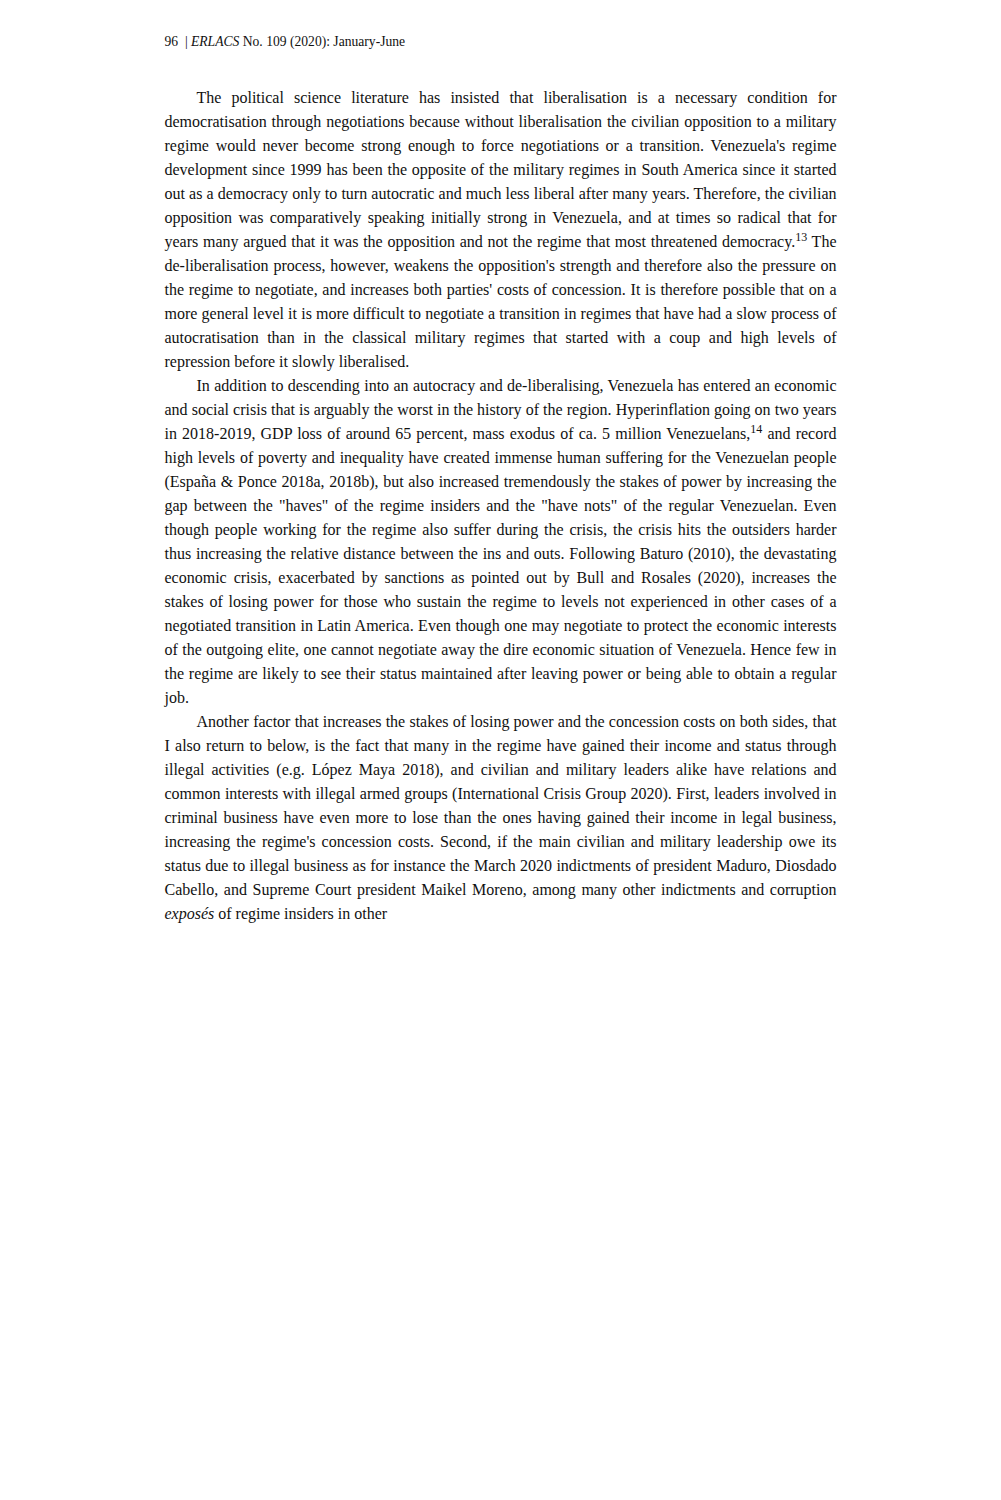96| ERLACS No. 109 (2020): January-June
The political science literature has insisted that liberalisation is a necessary condition for democratisation through negotiations because without liberalisation the civilian opposition to a military regime would never become strong enough to force negotiations or a transition. Venezuela's regime development since 1999 has been the opposite of the military regimes in South America since it started out as a democracy only to turn autocratic and much less liberal after many years. Therefore, the civilian opposition was comparatively speaking initially strong in Venezuela, and at times so radical that for years many argued that it was the opposition and not the regime that most threatened democracy.13 The de-liberalisation process, however, weakens the opposition's strength and therefore also the pressure on the regime to negotiate, and increases both parties' costs of concession. It is therefore possible that on a more general level it is more difficult to negotiate a transition in regimes that have had a slow process of autocratisation than in the classical military regimes that started with a coup and high levels of repression before it slowly liberalised.
In addition to descending into an autocracy and de-liberalising, Venezuela has entered an economic and social crisis that is arguably the worst in the history of the region. Hyperinflation going on two years in 2018-2019, GDP loss of around 65 percent, mass exodus of ca. 5 million Venezuelans,14 and record high levels of poverty and inequality have created immense human suffering for the Venezuelan people (España & Ponce 2018a, 2018b), but also increased tremendously the stakes of power by increasing the gap between the "haves" of the regime insiders and the "have nots" of the regular Venezuelan. Even though people working for the regime also suffer during the crisis, the crisis hits the outsiders harder thus increasing the relative distance between the ins and outs. Following Baturo (2010), the devastating economic crisis, exacerbated by sanctions as pointed out by Bull and Rosales (2020), increases the stakes of losing power for those who sustain the regime to levels not experienced in other cases of a negotiated transition in Latin America. Even though one may negotiate to protect the economic interests of the outgoing elite, one cannot negotiate away the dire economic situation of Venezuela. Hence few in the regime are likely to see their status maintained after leaving power or being able to obtain a regular job.
Another factor that increases the stakes of losing power and the concession costs on both sides, that I also return to below, is the fact that many in the regime have gained their income and status through illegal activities (e.g. López Maya 2018), and civilian and military leaders alike have relations and common interests with illegal armed groups (International Crisis Group 2020). First, leaders involved in criminal business have even more to lose than the ones having gained their income in legal business, increasing the regime's concession costs. Second, if the main civilian and military leadership owe its status due to illegal business as for instance the March 2020 indictments of president Maduro, Diosdado Cabello, and Supreme Court president Maikel Moreno, among many other indictments and corruption exposés of regime insiders in other